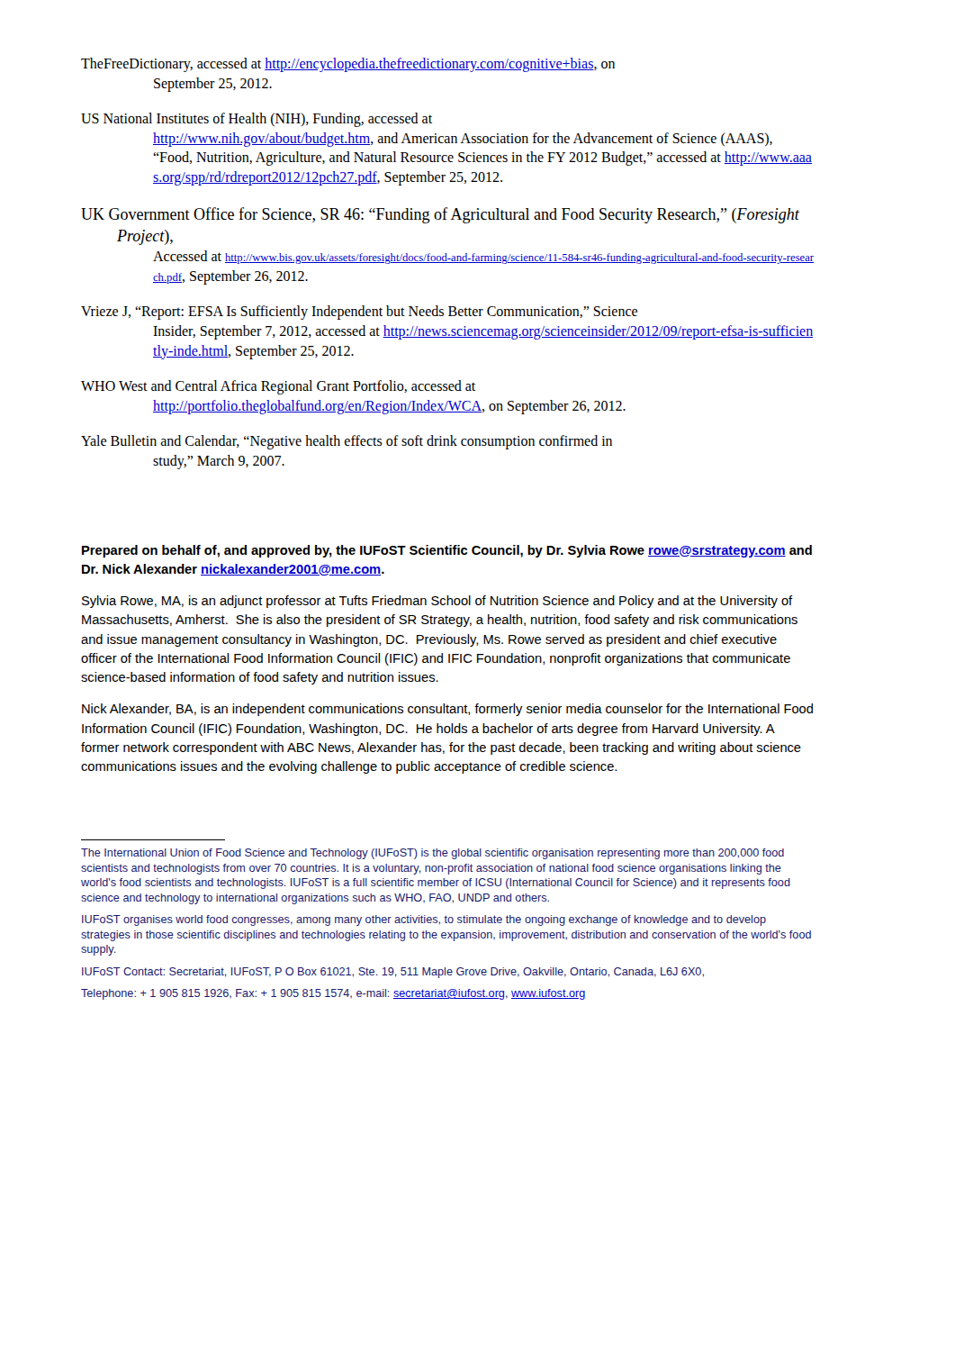TheFreeDictionary, accessed at http://encyclopedia.thefreedictionary.com/cognitive+bias, on September 25, 2012.
US National Institutes of Health (NIH), Funding, accessed at http://www.nih.gov/about/budget.htm, and American Association for the Advancement of Science (AAAS), “Food, Nutrition, Agriculture, and Natural Resource Sciences in the FY 2012 Budget,” accessed at http://www.aaas.org/spp/rd/rdreport2012/12pch27.pdf, September 25, 2012.
UK Government Office for Science, SR 46: “Funding of Agricultural and Food Security Research,” (Foresight Project), Accessed at http://www.bis.gov.uk/assets/foresight/docs/food-and-farming/science/11-584-sr46-funding-agricultural-and-food-security-research.pdf, September 26, 2012.
Vrieze J, “Report: EFSA Is Sufficiently Independent but Needs Better Communication,” Science Insider, September 7, 2012, accessed at http://news.sciencemag.org/scienceinsider/2012/09/report-efsa-is-sufficiently-inde.html, September 25, 2012.
WHO West and Central Africa Regional Grant Portfolio, accessed at http://portfolio.theglobalfund.org/en/Region/Index/WCA, on September 26, 2012.
Yale Bulletin and Calendar, “Negative health effects of soft drink consumption confirmed in study,” March 9, 2007.
Prepared on behalf of, and approved by, the IUFoST Scientific Council, by Dr. Sylvia Rowe rowe@srstrategy.com and Dr. Nick Alexander nickalexander2001@me.com.
Sylvia Rowe, MA, is an adjunct professor at Tufts Friedman School of Nutrition Science and Policy and at the University of Massachusetts, Amherst. She is also the president of SR Strategy, a health, nutrition, food safety and risk communications and issue management consultancy in Washington, DC. Previously, Ms. Rowe served as president and chief executive officer of the International Food Information Council (IFIC) and IFIC Foundation, nonprofit organizations that communicate science-based information of food safety and nutrition issues.
Nick Alexander, BA, is an independent communications consultant, formerly senior media counselor for the International Food Information Council (IFIC) Foundation, Washington, DC. He holds a bachelor of arts degree from Harvard University. A former network correspondent with ABC News, Alexander has, for the past decade, been tracking and writing about science communications issues and the evolving challenge to public acceptance of credible science.
The International Union of Food Science and Technology (IUFoST) is the global scientific organisation representing more than 200,000 food scientists and technologists from over 70 countries. It is a voluntary, non-profit association of national food science organisations linking the world's food scientists and technologists. IUFoST is a full scientific member of ICSU (International Council for Science) and it represents food science and technology to international organizations such as WHO, FAO, UNDP and others.
IUFoST organises world food congresses, among many other activities, to stimulate the ongoing exchange of knowledge and to develop strategies in those scientific disciplines and technologies relating to the expansion, improvement, distribution and conservation of the world's food supply.
IUFoST Contact: Secretariat, IUFoST, P O Box 61021, Ste. 19, 511 Maple Grove Drive, Oakville, Ontario, Canada, L6J 6X0,
Telephone: + 1 905 815 1926, Fax: + 1 905 815 1574, e-mail: secretariat@iufost.org, www.iufost.org